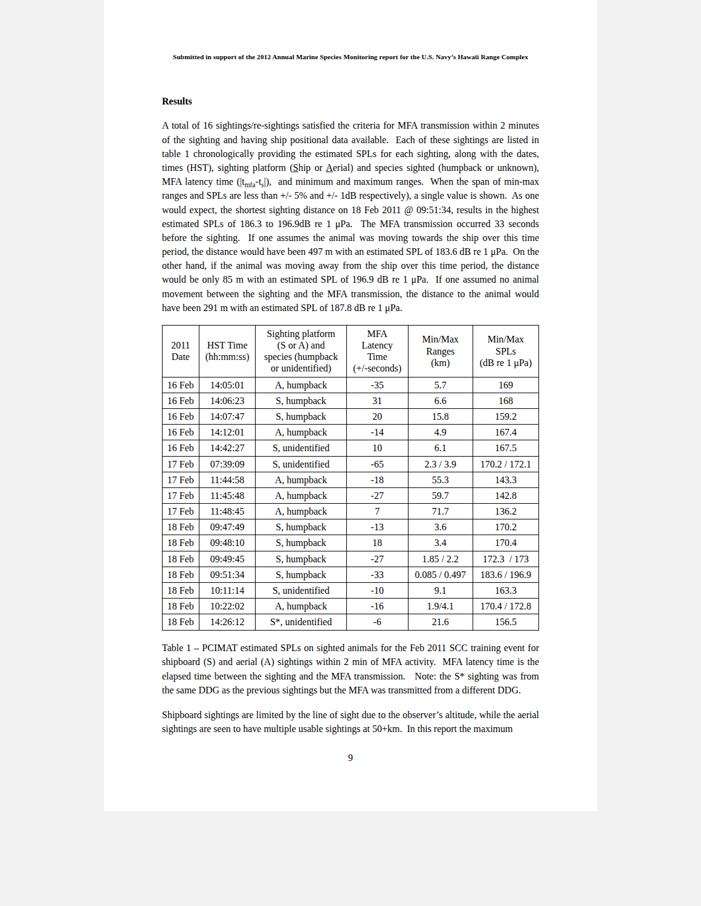Submitted in support of the 2012 Annual Marine Species Monitoring report for the U.S. Navy’s Hawaii Range Complex
Results
A total of 16 sightings/re-sightings satisfied the criteria for MFA transmission within 2 minutes of the sighting and having ship positional data available. Each of these sightings are listed in table 1 chronologically providing the estimated SPLs for each sighting, along with the dates, times (HST), sighting platform (Ship or Aerial) and species sighted (humpback or unknown), MFA latency time (|tmfa-ts|), and minimum and maximum ranges. When the span of min-max ranges and SPLs are less than +/- 5% and +/- 1dB respectively), a single value is shown. As one would expect, the shortest sighting distance on 18 Feb 2011 @ 09:51:34, results in the highest estimated SPLs of 186.3 to 196.9dB re 1 μPa. The MFA transmission occurred 33 seconds before the sighting. If one assumes the animal was moving towards the ship over this time period, the distance would have been 497 m with an estimated SPL of 183.6 dB re 1 μPa. On the other hand, if the animal was moving away from the ship over this time period, the distance would be only 85 m with an estimated SPL of 196.9 dB re 1 μPa. If one assumed no animal movement between the sighting and the MFA transmission, the distance to the animal would have been 291 m with an estimated SPL of 187.8 dB re 1 μPa.
| 2011 Date | HST Time (hh:mm:ss) | Sighting platform (S or A) and species (humpback or unidentified) | MFA Latency Time (+/-seconds) | Min/Max Ranges (km) | Min/Max SPLs (dB re 1 μPa) |
| --- | --- | --- | --- | --- | --- |
| 16 Feb | 14:05:01 | A, humpback | -35 | 5.7 | 169 |
| 16 Feb | 14:06:23 | S, humpback | 31 | 6.6 | 168 |
| 16 Feb | 14:07:47 | S, humpback | 20 | 15.8 | 159.2 |
| 16 Feb | 14:12:01 | A, humpback | -14 | 4.9 | 167.4 |
| 16 Feb | 14:42:27 | S, unidentified | 10 | 6.1 | 167.5 |
| 17 Feb | 07:39:09 | S, unidentified | -65 | 2.3 / 3.9 | 170.2 / 172.1 |
| 17 Feb | 11:44:58 | A, humpback | -18 | 55.3 | 143.3 |
| 17 Feb | 11:45:48 | A, humpback | -27 | 59.7 | 142.8 |
| 17 Feb | 11:48:45 | A, humpback | 7 | 71.7 | 136.2 |
| 18 Feb | 09:47:49 | S, humpback | -13 | 3.6 | 170.2 |
| 18 Feb | 09:48:10 | S, humpback | 18 | 3.4 | 170.4 |
| 18 Feb | 09:49:45 | S, humpback | -27 | 1.85 / 2.2 | 172.3 / 173 |
| 18 Feb | 09:51:34 | S, humpback | -33 | 0.085 / 0.497 | 183.6 / 196.9 |
| 18 Feb | 10:11:14 | S, unidentified | -10 | 9.1 | 163.3 |
| 18 Feb | 10:22:02 | A, humpback | -16 | 1.9/4.1 | 170.4 / 172.8 |
| 18 Feb | 14:26:12 | S*, unidentified | -6 | 21.6 | 156.5 |
Table 1 – PCIMAT estimated SPLs on sighted animals for the Feb 2011 SCC training event for shipboard (S) and aerial (A) sightings within 2 min of MFA activity. MFA latency time is the elapsed time between the sighting and the MFA transmission. Note: the S* sighting was from the same DDG as the previous sightings but the MFA was transmitted from a different DDG.
Shipboard sightings are limited by the line of sight due to the observer’s altitude, while the aerial sightings are seen to have multiple usable sightings at 50+km. In this report the maximum
9